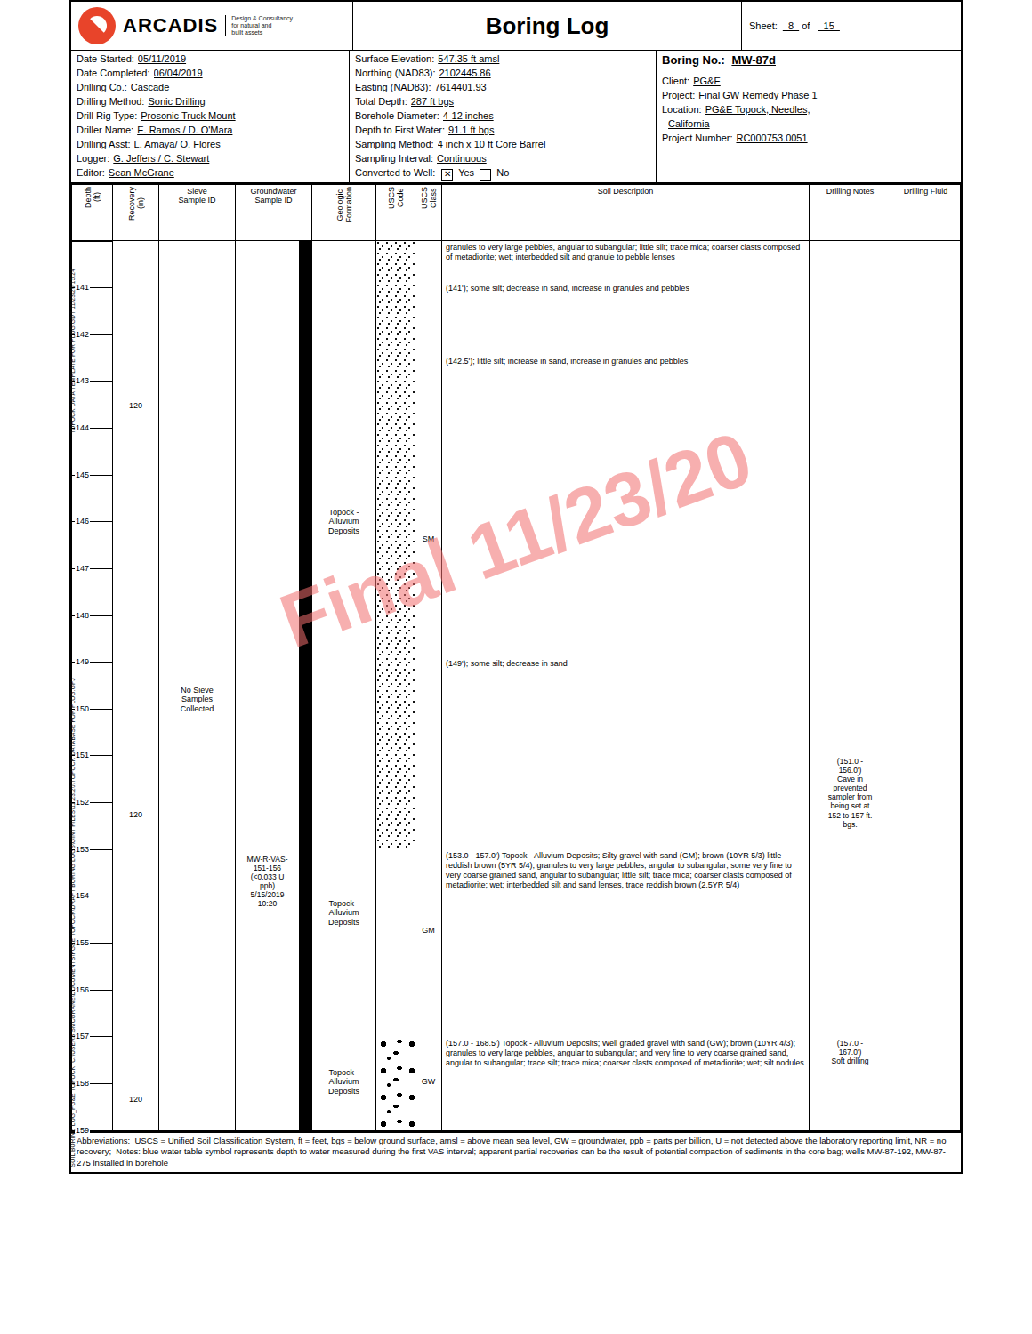Final 11/23/20
ARCADIS
Design & Consultancy
for natural and
built assets
Boring Log
Sheet: 8 of 15
Date Started: 05/11/2019
Date Completed: 06/04/2019
Drilling Co.: Cascade
Drilling Method: Sonic Drilling
Drill Rig Type: Prosonic Truck Mount
Driller Name: E. Ramos / D. O'Mara
Drilling Asst: L. Amaya/ O. Flores
Logger: G. Jeffers / C. Stewart
Editor: Sean McGrane
Surface Elevation: 547.35 ft amsl
Northing (NAD83): 2102445.86
Easting (NAD83): 7614401.93
Total Depth: 287 ft bgs
Borehole Diameter: 4-12 inches
Depth to First Water: 91.1 ft bgs
Sampling Method: 4 inch x 10 ft Core Barrel
Sampling Interval: Continuous
Converted to Well:✕ Yes No
Boring No.: MW-87d
Client: PG&E
Project: Final GW Remedy Phase 1
Location: PG&E Topock, Needles,
California
Project Number: RC000753.0051
| Depth (ft) | Recovery (in) | Sieve Sample ID | Groundwater Sample ID | Geologic Formation | USCS Code | USCS Class | Soil Description | Drilling Notes | Drilling Fluid |
| --- | --- | --- | --- | --- | --- | --- | --- | --- | --- |
| 141 142 143 144 145 146 147 148 149 150 151 152 153 154 155 156 157 158 159 | 120 120 120 | No Sieve Samples Collected | MW-R-VAS- 151-156 (<0.033 U ppb) 5/15/2019 10:20 | Topock - Alluvium Deposits Topock - Alluvium Deposits Topock - Alluvium Deposits | | SM GM GW | granules to very large pebbles, angular to subangular; little silt; trace mica; coarser clasts composed of metadiorite; wet; interbedded silt and granule to pebble lenses (141'); some silt; decrease in sand, increase in granules and pebbles (142.5'); little silt; increase in sand, increase in granules and pebbles (149'); some silt; decrease in sand (153.0 - 157.0') Topock - Alluvium Deposits; Silty gravel with sand (GM); brown (10YR 5/3) little reddish brown (5YR 5/4); granules to very large pebbles, angular to subangular; some very fine to very coarse grained sand, angular to subangular; little silt; trace mica; coarser clasts composed of metadiorite; wet; interbedded silt and sand lenses, trace reddish brown (2.5YR 5/4) (157.0 - 168.5') Topock - Alluvium Deposits; Well graded gravel with sand (GW); brown (10YR 4/3); granules to very large pebbles, angular to subangular; and very fine to very coarse grained sand, angular to subangular; trace silt; trace mica; coarser clasts composed of metadiorite; wet; silt nodules | (151.0 - 156.0') Cave in prevented sampler from being set at 152 to 157 ft. bgs. (157.0 - 167.0') Soft drilling | |
Abbreviations: USCS = Unified Soil Classification System, ft = feet, bgs = below ground surface, amsl = above mean sea level, GW = groundwater, ppb = parts per billion, U = not detected above the laboratory reporting limit, NR = no recovery; Notes: blue water table symbol represents depth to water measured during the first VAS interval; apparent partial recoveries can be the result of potential compaction of sediments in the core bag; wells MW-87-192, MW-87-275 installed in borehole
TOPOCK DATA TEMPLATE FOR PLOG.GDT 11/23/20 15:24
SOIL BORING LOG_PG&E TOPOCK C:\USERS\SMCGRANE\DOCUMENTS\PG&E TOPOCK\DRAFT BORING LOGS\GINT FILES\11.23.20\TOPOCK DATABASE FOR PLOG.GPJ